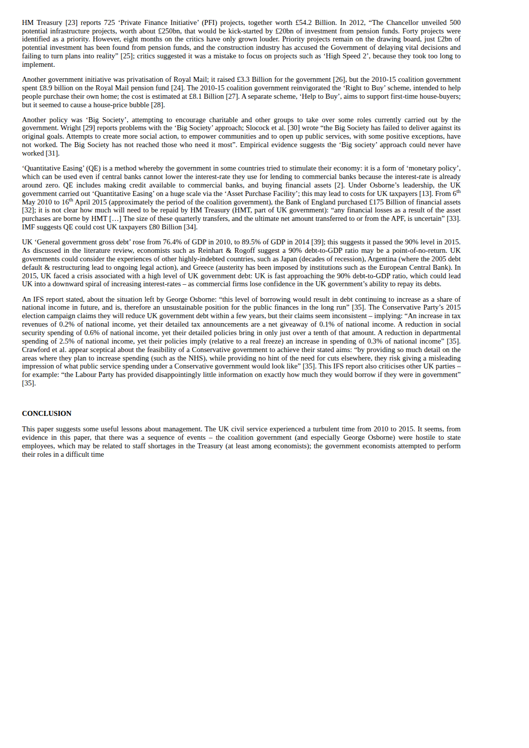HM Treasury [23] reports 725 ‘Private Finance Initiative’ (PFI) projects, together worth £54.2 Billion. In 2012, “The Chancellor unveiled 500 potential infrastructure projects, worth about £250bn, that would be kick-started by £20bn of investment from pension funds. Forty projects were identified as a priority. However, eight months on the critics have only grown louder. Priority projects remain on the drawing board, just £2bn of potential investment has been found from pension funds, and the construction industry has accused the Government of delaying vital decisions and failing to turn plans into reality” [25]; critics suggested it was a mistake to focus on projects such as ‘High Speed 2’, because they took too long to implement.
Another government initiative was privatisation of Royal Mail; it raised £3.3 Billion for the government [26], but the 2010-15 coalition government spent £8.9 billion on the Royal Mail pension fund [24]. The 2010-15 coalition government reinvigorated the ‘Right to Buy’ scheme, intended to help people purchase their own home; the cost is estimated at £8.1 Billion [27]. A separate scheme, ‘Help to Buy’, aims to support first-time house-buyers; but it seemed to cause a house-price bubble [28].
Another policy was ‘Big Society’, attempting to encourage charitable and other groups to take over some roles currently carried out by the government. Wright [29] reports problems with the ‘Big Society’ approach; Slocock et al. [30] wrote “the Big Society has failed to deliver against its original goals. Attempts to create more social action, to empower communities and to open up public services, with some positive exceptions, have not worked. The Big Society has not reached those who need it most”. Empirical evidence suggests the ‘Big society’ approach could never have worked [31].
‘Quantitative Easing’ (QE) is a method whereby the government in some countries tried to stimulate their economy: it is a form of ‘monetary policy’, which can be used even if central banks cannot lower the interest-rate they use for lending to commercial banks because the interest-rate is already around zero. QE includes making credit available to commercial banks, and buying financial assets [2]. Under Osborne’s leadership, the UK government carried out ‘Quantitative Easing’ on a huge scale via the ‘Asset Purchase Facility’; this may lead to costs for UK taxpayers [13]. From 6th May 2010 to 16th April 2015 (approximately the period of the coalition government), the Bank of England purchased £175 Billion of financial assets [32]; it is not clear how much will need to be repaid by HM Treasury (HMT, part of UK government): “any financial losses as a result of the asset purchases are borne by HMT […] The size of these quarterly transfers, and the ultimate net amount transferred to or from the APF, is uncertain” [33]. IMF suggests QE could cost UK taxpayers £80 Billion [34].
UK ‘General government gross debt’ rose from 76.4% of GDP in 2010, to 89.5% of GDP in 2014 [39]; this suggests it passed the 90% level in 2015. As discussed in the literature review, economists such as Reinhart & Rogoff suggest a 90% debt-to-GDP ratio may be a point-of-no-return. UK governments could consider the experiences of other highly-indebted countries, such as Japan (decades of recession), Argentina (where the 2005 debt default & restructuring lead to ongoing legal action), and Greece (austerity has been imposed by institutions such as the European Central Bank). In 2015, UK faced a crisis associated with a high level of UK government debt: UK is fast approaching the 90% debt-to-GDP ratio, which could lead UK into a downward spiral of increasing interest-rates – as commercial firms lose confidence in the UK government’s ability to repay its debts.
An IFS report stated, about the situation left by George Osborne: “this level of borrowing would result in debt continuing to increase as a share of national income in future, and is, therefore an unsustainable position for the public finances in the long run” [35]. The Conservative Party’s 2015 election campaign claims they will reduce UK government debt within a few years, but their claims seem inconsistent – implying: “An increase in tax revenues of 0.2% of national income, yet their detailed tax announcements are a net giveaway of 0.1% of national income. A reduction in social security spending of 0.6% of national income, yet their detailed policies bring in only just over a tenth of that amount. A reduction in departmental spending of 2.5% of national income, yet their policies imply (relative to a real freeze) an increase in spending of 0.3% of national income” [35]. Crawford et al. appear sceptical about the feasibility of a Conservative government to achieve their stated aims: “by providing so much detail on the areas where they plan to increase spending (such as the NHS), while providing no hint of the need for cuts elsewhere, they risk giving a misleading impression of what public service spending under a Conservative government would look like” [35]. This IFS report also criticises other UK parties – for example: “the Labour Party has provided disappointingly little information on exactly how much they would borrow if they were in government” [35].
CONCLUSION
This paper suggests some useful lessons about management. The UK civil service experienced a turbulent time from 2010 to 2015. It seems, from evidence in this paper, that there was a sequence of events – the coalition government (and especially George Osborne) were hostile to state employees, which may be related to staff shortages in the Treasury (at least among economists); the government economists attempted to perform their roles in a difficult time